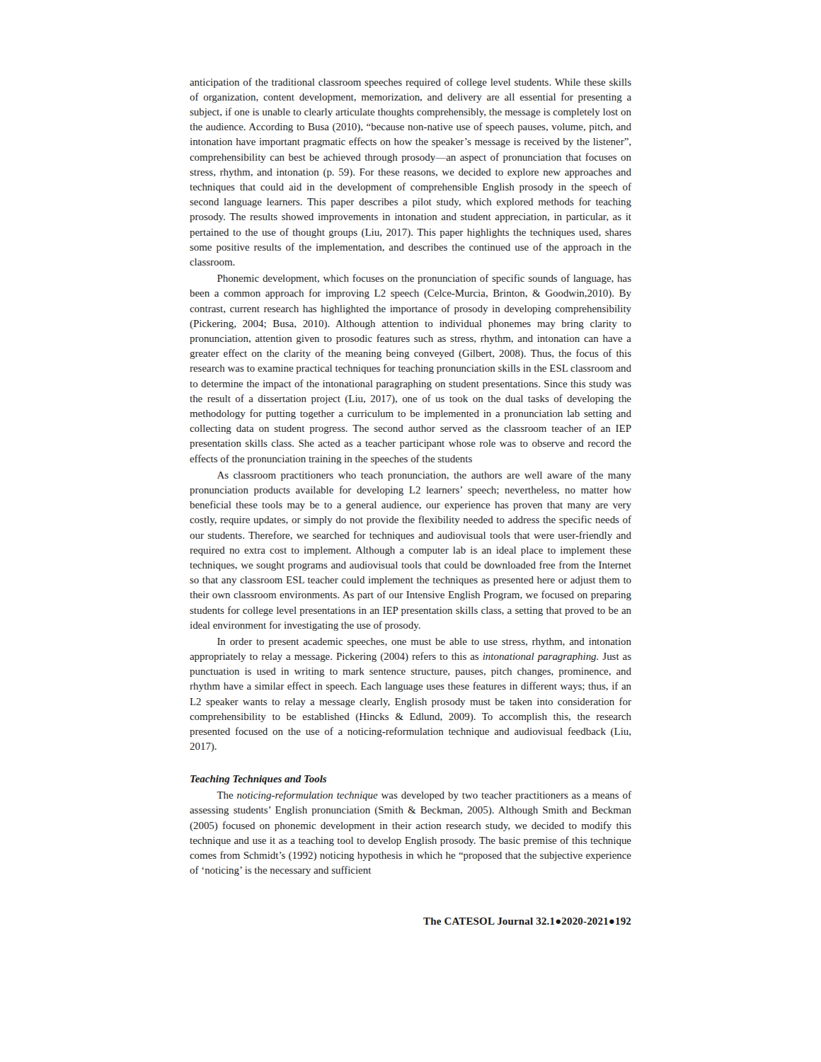anticipation of the traditional classroom speeches required of college level students. While these skills of organization, content development, memorization, and delivery are all essential for presenting a subject, if one is unable to clearly articulate thoughts comprehensibly, the message is completely lost on the audience. According to Busa (2010), “because non-native use of speech pauses, volume, pitch, and intonation have important pragmatic effects on how the speaker’s message is received by the listener”, comprehensibility can best be achieved through prosody—an aspect of pronunciation that focuses on stress, rhythm, and intonation (p. 59). For these reasons, we decided to explore new approaches and techniques that could aid in the development of comprehensible English prosody in the speech of second language learners. This paper describes a pilot study, which explored methods for teaching prosody. The results showed improvements in intonation and student appreciation, in particular, as it pertained to the use of thought groups (Liu, 2017). This paper highlights the techniques used, shares some positive results of the implementation, and describes the continued use of the approach in the classroom.
Phonemic development, which focuses on the pronunciation of specific sounds of language, has been a common approach for improving L2 speech (Celce-Murcia, Brinton, & Goodwin,2010). By contrast, current research has highlighted the importance of prosody in developing comprehensibility (Pickering, 2004; Busa, 2010). Although attention to individual phonemes may bring clarity to pronunciation, attention given to prosodic features such as stress, rhythm, and intonation can have a greater effect on the clarity of the meaning being conveyed (Gilbert, 2008). Thus, the focus of this research was to examine practical techniques for teaching pronunciation skills in the ESL classroom and to determine the impact of the intonational paragraphing on student presentations. Since this study was the result of a dissertation project (Liu, 2017), one of us took on the dual tasks of developing the methodology for putting together a curriculum to be implemented in a pronunciation lab setting and collecting data on student progress. The second author served as the classroom teacher of an IEP presentation skills class. She acted as a teacher participant whose role was to observe and record the effects of the pronunciation training in the speeches of the students
As classroom practitioners who teach pronunciation, the authors are well aware of the many pronunciation products available for developing L2 learners’ speech; nevertheless, no matter how beneficial these tools may be to a general audience, our experience has proven that many are very costly, require updates, or simply do not provide the flexibility needed to address the specific needs of our students. Therefore, we searched for techniques and audiovisual tools that were user-friendly and required no extra cost to implement. Although a computer lab is an ideal place to implement these techniques, we sought programs and audiovisual tools that could be downloaded free from the Internet so that any classroom ESL teacher could implement the techniques as presented here or adjust them to their own classroom environments. As part of our Intensive English Program, we focused on preparing students for college level presentations in an IEP presentation skills class, a setting that proved to be an ideal environment for investigating the use of prosody.
In order to present academic speeches, one must be able to use stress, rhythm, and intonation appropriately to relay a message. Pickering (2004) refers to this as intonational paragraphing. Just as punctuation is used in writing to mark sentence structure, pauses, pitch changes, prominence, and rhythm have a similar effect in speech. Each language uses these features in different ways; thus, if an L2 speaker wants to relay a message clearly, English prosody must be taken into consideration for comprehensibility to be established (Hincks & Edlund, 2009). To accomplish this, the research presented focused on the use of a noticing-reformulation technique and audiovisual feedback (Liu, 2017).
Teaching Techniques and Tools
The noticing-reformulation technique was developed by two teacher practitioners as a means of assessing students’ English pronunciation (Smith & Beckman, 2005). Although Smith and Beckman (2005) focused on phonemic development in their action research study, we decided to modify this technique and use it as a teaching tool to develop English prosody. The basic premise of this technique comes from Schmidt’s (1992) noticing hypothesis in which he “proposed that the subjective experience of ‘noticing’ is the necessary and sufficient
The CATESOL Journal 32.1●2020-2021●192